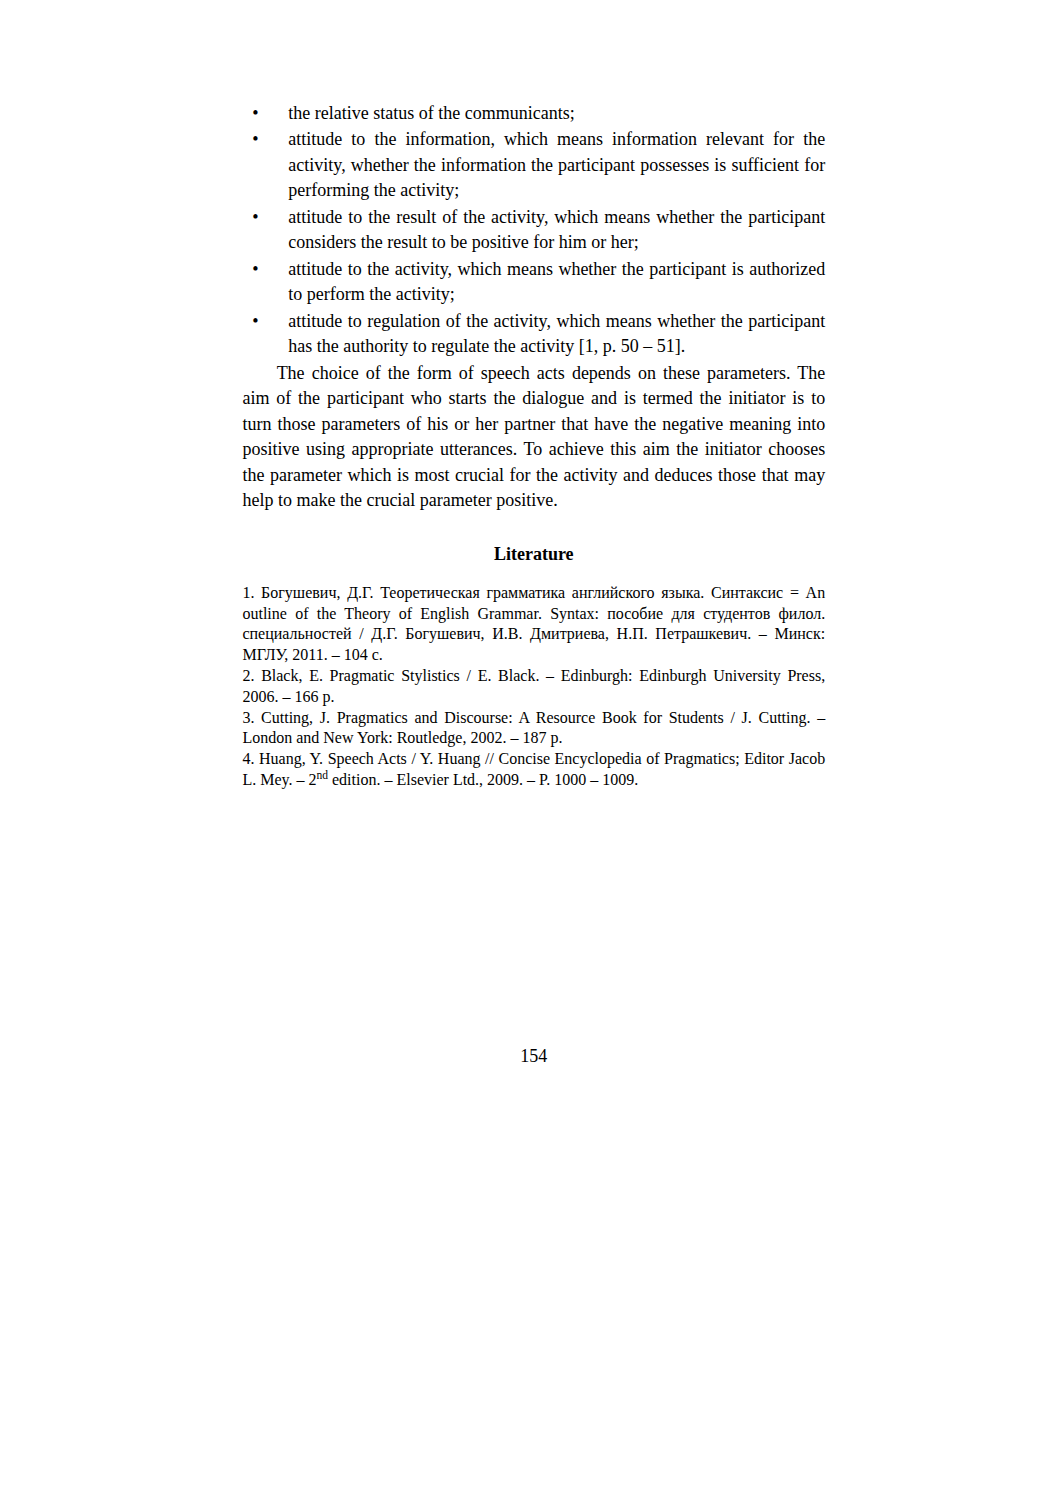the relative status of the communicants;
attitude to the information, which means information relevant for the activity, whether the information the participant possesses is sufficient for performing the activity;
attitude to the result of the activity, which means whether the participant considers the result to be positive for him or her;
attitude to the activity, which means whether the participant is authorized to perform the activity;
attitude to regulation of the activity, which means whether the participant has the authority to regulate the activity [1, p. 50 – 51].
The choice of the form of speech acts depends on these parameters. The aim of the participant who starts the dialogue and is termed the initiator is to turn those parameters of his or her partner that have the negative meaning into positive using appropriate utterances. To achieve this aim the initiator chooses the parameter which is most crucial for the activity and deduces those that may help to make the crucial parameter positive.
Literature
1. Богушевич, Д.Г. Теоретическая грамматика английского языка. Синтаксис = An outline of the Theory of English Grammar. Syntax: пособие для студентов филол. специальностей / Д.Г. Богушевич, И.В. Дмитриева, Н.П. Петрашкевич. – Минск: МГЛУ, 2011. – 104 с.
2. Black, E. Pragmatic Stylistics / E. Black. – Edinburgh: Edinburgh University Press, 2006. – 166 p.
3. Cutting, J. Pragmatics and Discourse: A Resource Book for Students / J. Cutting. – London and New York: Routledge, 2002. – 187 p.
4. Huang, Y. Speech Acts / Y. Huang // Concise Encyclopedia of Pragmatics; Editor Jacob L. Mey. – 2nd edition. – Elsevier Ltd., 2009. – P. 1000 – 1009.
154